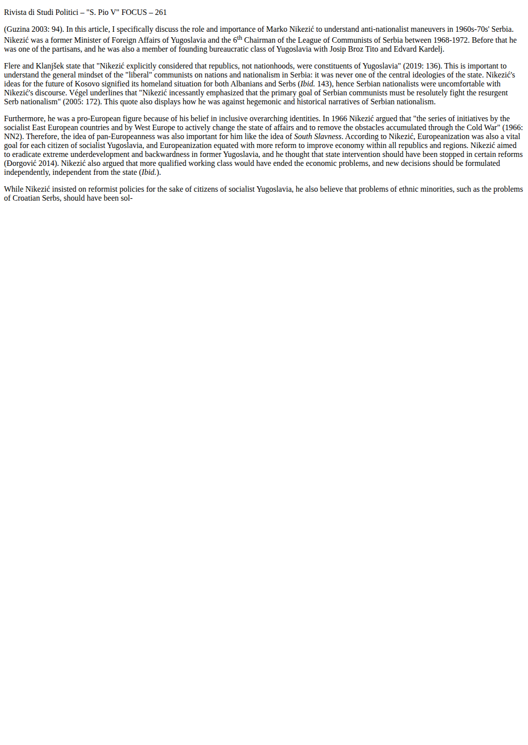Rivista di Studi Politici – "S. Pio V" FOCUS – 261
(Guzina 2003: 94). In this article, I specifically discuss the role and importance of Marko Nikezić to understand anti-nationalist maneuvers in 1960s-70s' Serbia. Nikezić was a former Minister of Foreign Affairs of Yugoslavia and the 6th Chairman of the League of Communists of Serbia between 1968-1972. Before that he was one of the partisans, and he was also a member of founding bureaucratic class of Yugoslavia with Josip Broz Tito and Edvard Kardelj.
Flere and Klanjšek state that "Nikezić explicitly considered that republics, not nationhoods, were constituents of Yugoslavia" (2019: 136). This is important to understand the general mindset of the "liberal" communists on nations and nationalism in Serbia: it was never one of the central ideologies of the state. Nikezić's ideas for the future of Kosovo signified its homeland situation for both Albanians and Serbs (Ibid. 143), hence Serbian nationalists were uncomfortable with Nikezić's discourse. Végel underlines that "Nikezić incessantly emphasized that the primary goal of Serbian communists must be resolutely fight the resurgent Serb nationalism" (2005: 172). This quote also displays how he was against hegemonic and historical narratives of Serbian nationalism.
Furthermore, he was a pro-European figure because of his belief in inclusive overarching identities. In 1966 Nikezić argued that "the series of initiatives by the socialist East European countries and by West Europe to actively change the state of affairs and to remove the obstacles accumulated through the Cold War" (1966: NN2). Therefore, the idea of pan-Europeanness was also important for him like the idea of South Slavness. According to Nikezić, Europeanization was also a vital goal for each citizen of socialist Yugoslavia, and Europeanization equated with more reform to improve economy within all republics and regions. Nikezić aimed to eradicate extreme underdevelopment and backwardness in former Yugoslavia, and he thought that state intervention should have been stopped in certain reforms (Đorgović 2014). Nikezić also argued that more qualified working class would have ended the economic problems, and new decisions should be formulated independently, independent from the state (Ibid.).
While Nikezić insisted on reformist policies for the sake of citizens of socialist Yugoslavia, he also believe that problems of ethnic minorities, such as the problems of Croatian Serbs, should have been sol-